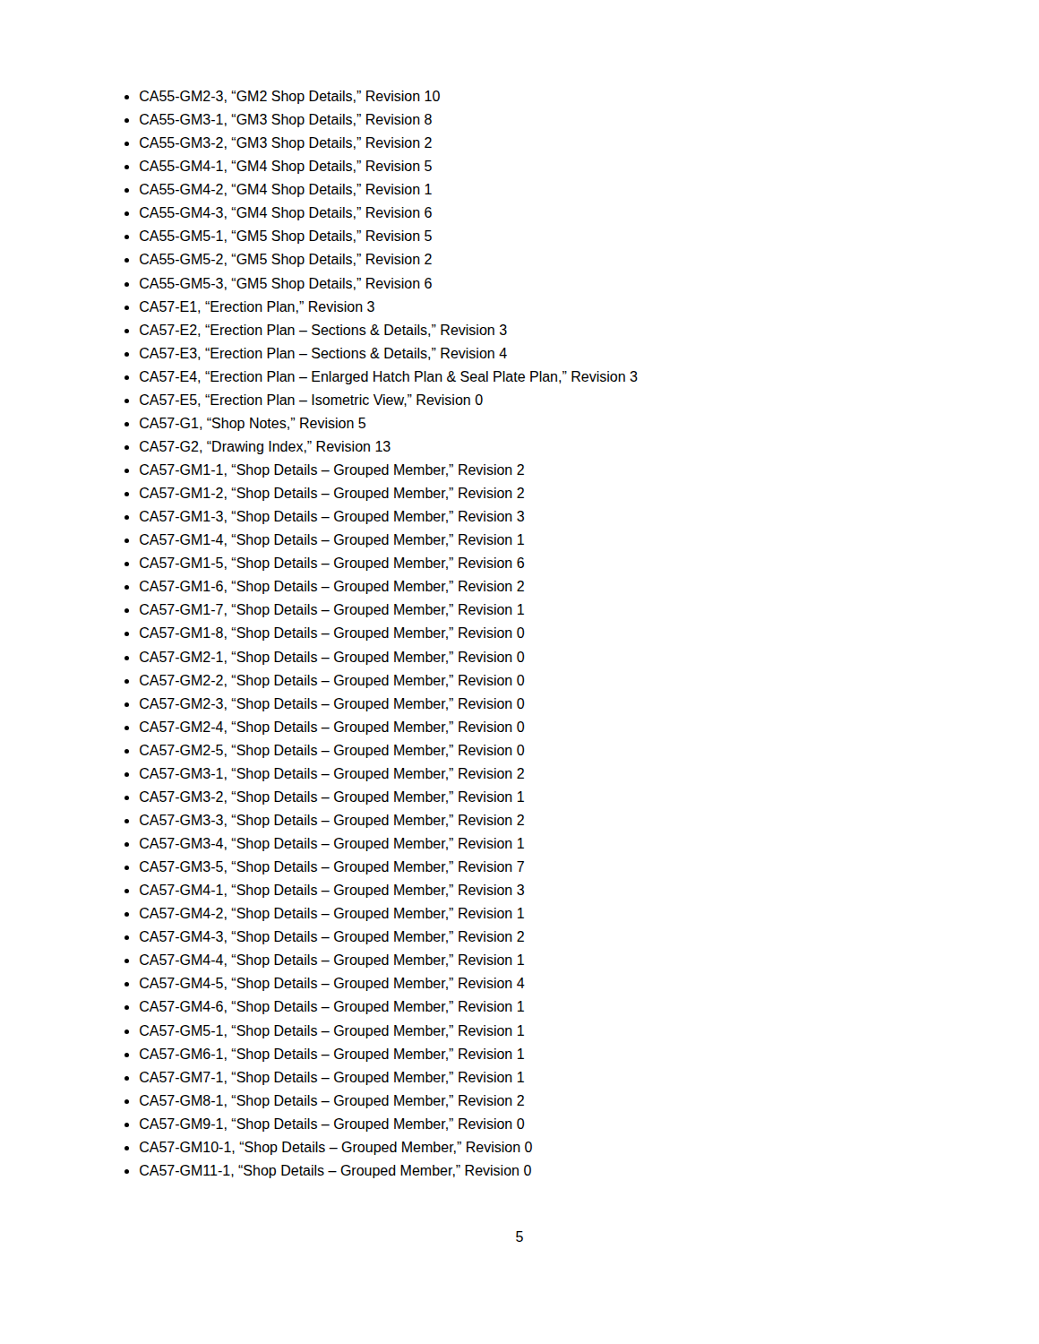CA55-GM2-3, “GM2 Shop Details,” Revision 10
CA55-GM3-1, “GM3 Shop Details,” Revision 8
CA55-GM3-2, “GM3 Shop Details,” Revision 2
CA55-GM4-1, “GM4 Shop Details,” Revision 5
CA55-GM4-2, “GM4 Shop Details,” Revision 1
CA55-GM4-3, “GM4 Shop Details,” Revision 6
CA55-GM5-1, “GM5 Shop Details,” Revision 5
CA55-GM5-2, “GM5 Shop Details,” Revision 2
CA55-GM5-3, “GM5 Shop Details,” Revision 6
CA57-E1, “Erection Plan,” Revision 3
CA57-E2, “Erection Plan – Sections & Details,” Revision 3
CA57-E3, “Erection Plan – Sections & Details,” Revision 4
CA57-E4, “Erection Plan – Enlarged Hatch Plan & Seal Plate Plan,” Revision 3
CA57-E5, “Erection Plan – Isometric View,” Revision 0
CA57-G1, “Shop Notes,” Revision 5
CA57-G2, “Drawing Index,” Revision 13
CA57-GM1-1, “Shop Details – Grouped Member,” Revision 2
CA57-GM1-2, “Shop Details – Grouped Member,” Revision 2
CA57-GM1-3, “Shop Details – Grouped Member,” Revision 3
CA57-GM1-4, “Shop Details – Grouped Member,” Revision 1
CA57-GM1-5, “Shop Details – Grouped Member,” Revision 6
CA57-GM1-6, “Shop Details – Grouped Member,” Revision 2
CA57-GM1-7, “Shop Details – Grouped Member,” Revision 1
CA57-GM1-8, “Shop Details – Grouped Member,” Revision 0
CA57-GM2-1, “Shop Details – Grouped Member,” Revision 0
CA57-GM2-2, “Shop Details – Grouped Member,” Revision 0
CA57-GM2-3, “Shop Details – Grouped Member,” Revision 0
CA57-GM2-4, “Shop Details – Grouped Member,” Revision 0
CA57-GM2-5, “Shop Details – Grouped Member,” Revision 0
CA57-GM3-1, “Shop Details – Grouped Member,” Revision 2
CA57-GM3-2, “Shop Details – Grouped Member,” Revision 1
CA57-GM3-3, “Shop Details – Grouped Member,” Revision 2
CA57-GM3-4, “Shop Details – Grouped Member,” Revision 1
CA57-GM3-5, “Shop Details – Grouped Member,” Revision 7
CA57-GM4-1, “Shop Details – Grouped Member,” Revision 3
CA57-GM4-2, “Shop Details – Grouped Member,” Revision 1
CA57-GM4-3, “Shop Details – Grouped Member,” Revision 2
CA57-GM4-4, “Shop Details – Grouped Member,” Revision 1
CA57-GM4-5, “Shop Details – Grouped Member,” Revision 4
CA57-GM4-6, “Shop Details – Grouped Member,” Revision 1
CA57-GM5-1, “Shop Details – Grouped Member,” Revision 1
CA57-GM6-1, “Shop Details – Grouped Member,” Revision 1
CA57-GM7-1, “Shop Details – Grouped Member,” Revision 1
CA57-GM8-1, “Shop Details – Grouped Member,” Revision 2
CA57-GM9-1, “Shop Details – Grouped Member,” Revision 0
CA57-GM10-1, “Shop Details – Grouped Member,” Revision 0
CA57-GM11-1, “Shop Details – Grouped Member,” Revision 0
5